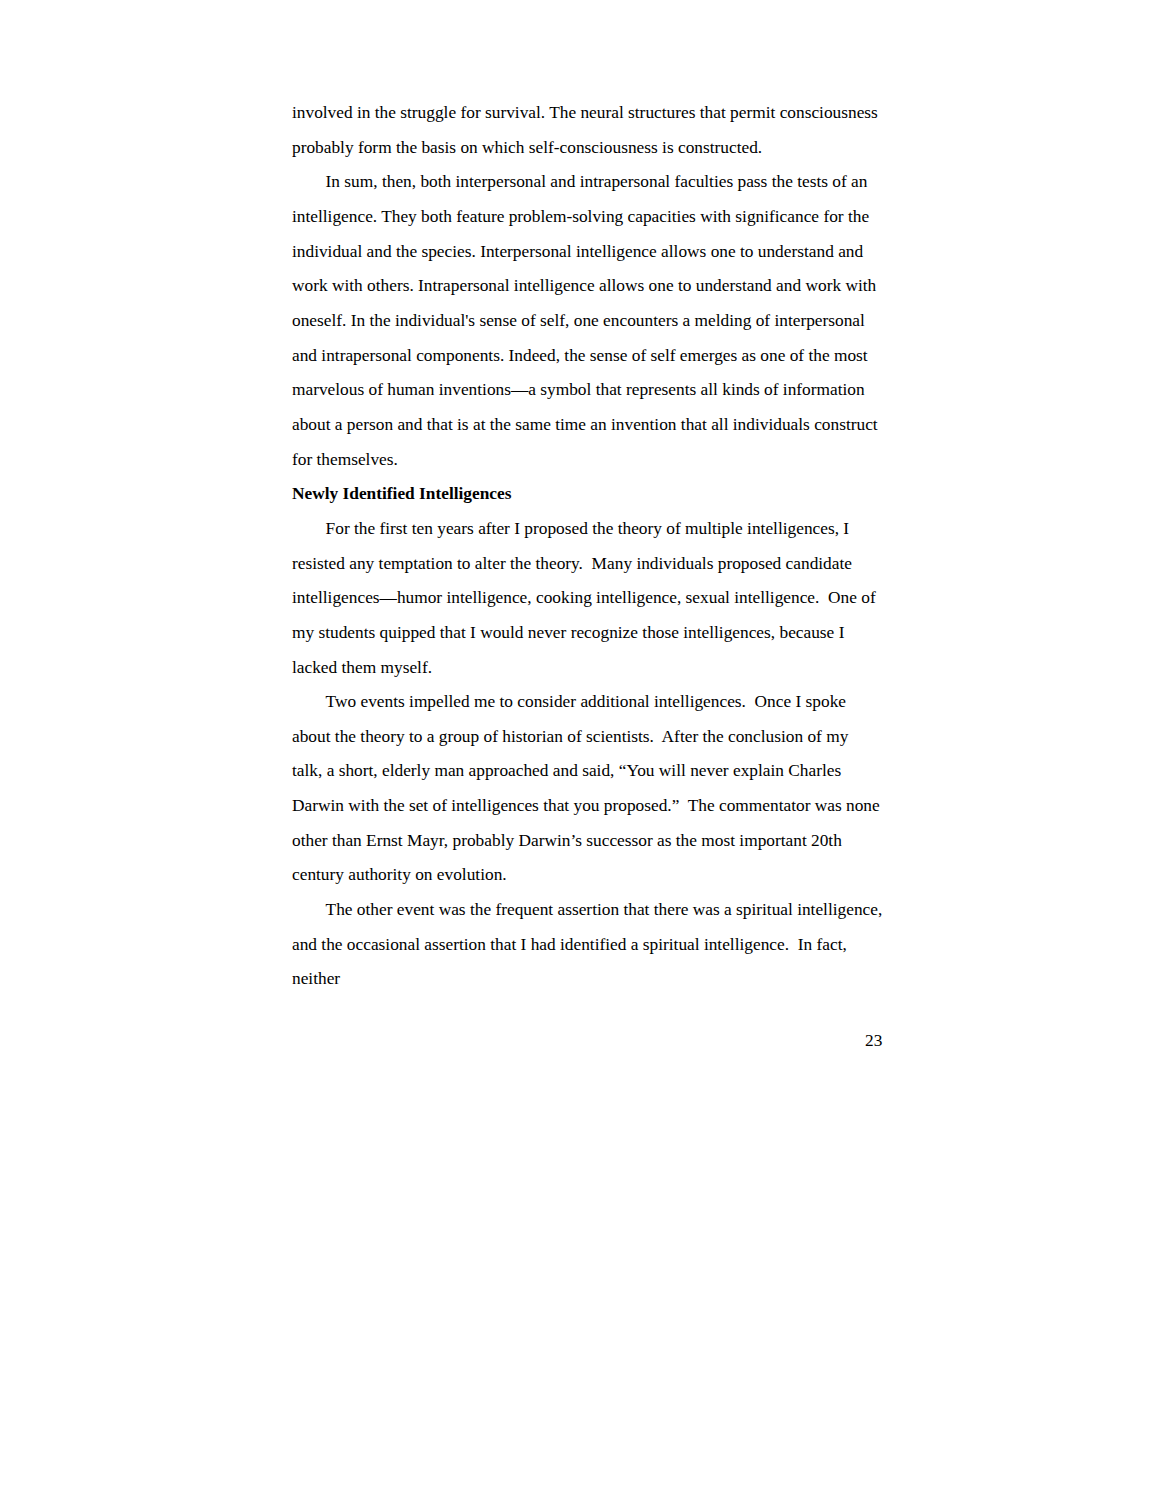involved in the struggle for survival. The neural structures that permit consciousness probably form the basis on which self-consciousness is constructed.
In sum, then, both interpersonal and intrapersonal faculties pass the tests of an intelligence. They both feature problem-solving capacities with significance for the individual and the species. Interpersonal intelligence allows one to understand and work with others. Intrapersonal intelligence allows one to understand and work with oneself. In the individual's sense of self, one encounters a melding of interpersonal and intrapersonal components. Indeed, the sense of self emerges as one of the most marvelous of human inventions—a symbol that represents all kinds of information about a person and that is at the same time an invention that all individuals construct for themselves.
Newly Identified Intelligences
For the first ten years after I proposed the theory of multiple intelligences, I resisted any temptation to alter the theory. Many individuals proposed candidate intelligences—humor intelligence, cooking intelligence, sexual intelligence. One of my students quipped that I would never recognize those intelligences, because I lacked them myself.
Two events impelled me to consider additional intelligences. Once I spoke about the theory to a group of historian of scientists. After the conclusion of my talk, a short, elderly man approached and said, “You will never explain Charles Darwin with the set of intelligences that you proposed.” The commentator was none other than Ernst Mayr, probably Darwin’s successor as the most important 20th century authority on evolution.
The other event was the frequent assertion that there was a spiritual intelligence, and the occasional assertion that I had identified a spiritual intelligence. In fact, neither
23